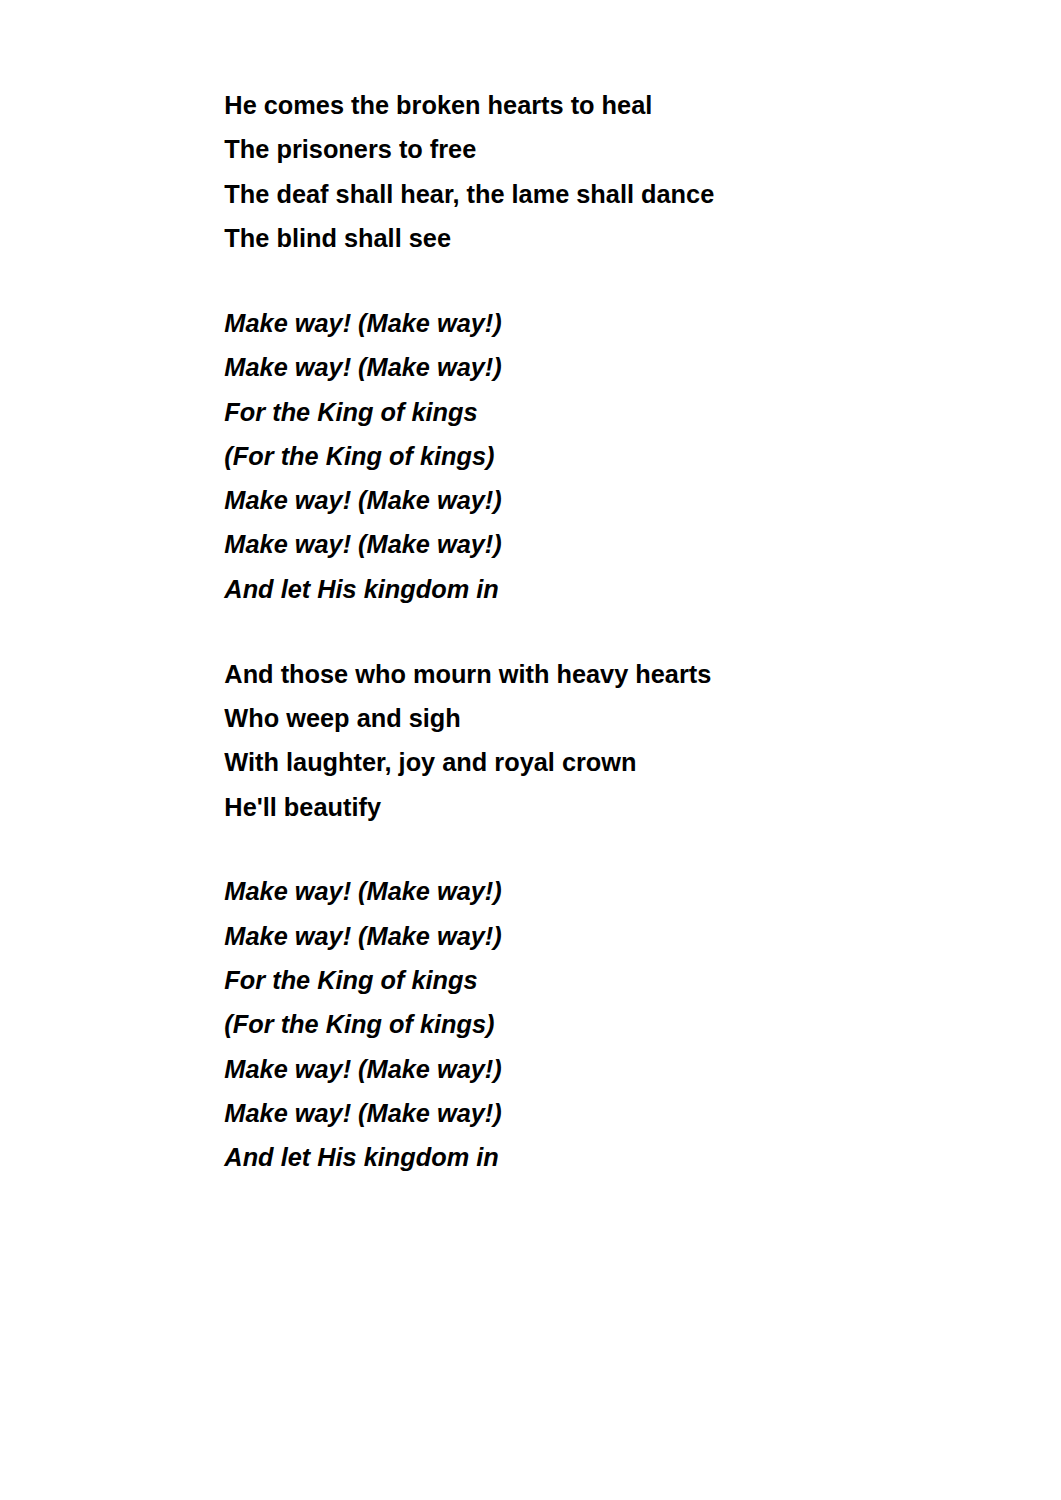He comes the broken hearts to heal
The prisoners to free
The deaf shall hear, the lame shall dance
The blind shall see
Make way! (Make way!)
Make way! (Make way!)
For the King of kings
(For the King of kings)
Make way! (Make way!)
Make way! (Make way!)
And let His kingdom in
And those who mourn with heavy hearts
Who weep and sigh
With laughter, joy and royal crown
He'll beautify
Make way! (Make way!)
Make way! (Make way!)
For the King of kings
(For the King of kings)
Make way! (Make way!)
Make way! (Make way!)
And let His kingdom in